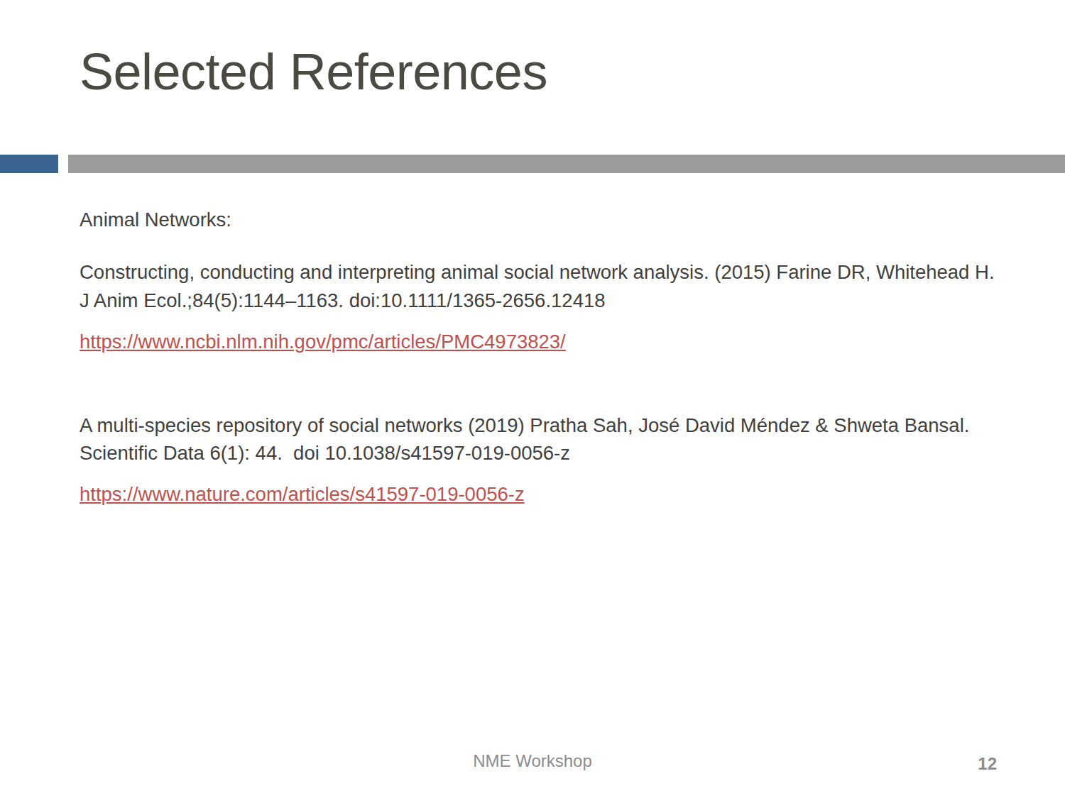Selected References
Animal Networks:
Constructing, conducting and interpreting animal social network analysis. (2015) Farine DR, Whitehead H. J Anim Ecol.;84(5):1144–1163. doi:10.1111/1365-2656.12418
https://www.ncbi.nlm.nih.gov/pmc/articles/PMC4973823/
A multi-species repository of social networks (2019) Pratha Sah, José David Méndez & Shweta Bansal. Scientific Data 6(1): 44. doi 10.1038/s41597-019-0056-z
https://www.nature.com/articles/s41597-019-0056-z
NME Workshop
12